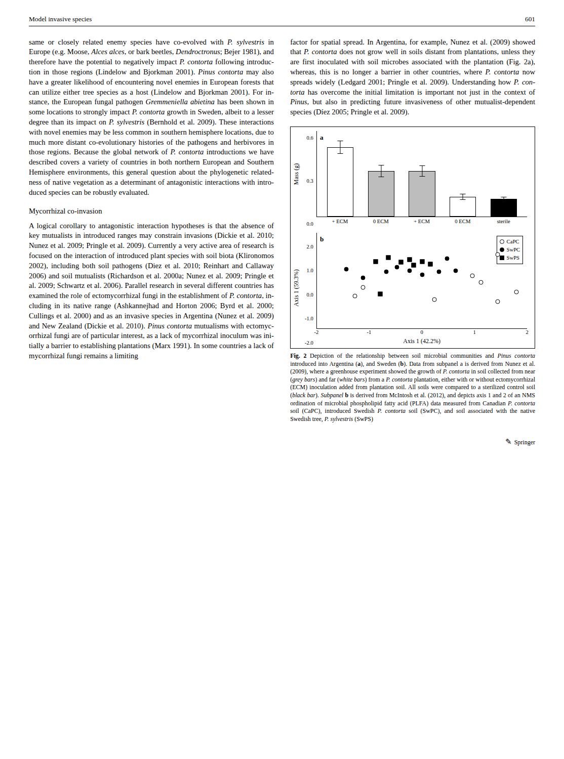Model invasive species
601
same or closely related enemy species have co-evolved with P. sylvestris in Europe (e.g. Moose, Alces alces, or bark beetles, Dendroctronus; Bejer 1981), and therefore have the potential to negatively impact P. contorta following introduction in those regions (Lindelow and Bjorkman 2001). Pinus contorta may also have a greater likelihood of encountering novel enemies in European forests that can utilize either tree species as a host (Lindelow and Bjorkman 2001). For instance, the European fungal pathogen Gremmeniella abietina has been shown in some locations to strongly impact P. contorta growth in Sweden, albeit to a lesser degree than its impact on P. sylvestris (Bernhold et al. 2009). These interactions with novel enemies may be less common in southern hemisphere locations, due to much more distant co-evolutionary histories of the pathogens and herbivores in those regions. Because the global network of P. contorta introductions we have described covers a variety of countries in both northern European and Southern Hemisphere environments, this general question about the phylogenetic relatedness of native vegetation as a determinant of antagonistic interactions with introduced species can be robustly evaluated.
Mycorrhizal co-invasion
A logical corollary to antagonistic interaction hypotheses is that the absence of key mutualists in introduced ranges may constrain invasions (Dickie et al. 2010; Nunez et al. 2009; Pringle et al. 2009). Currently a very active area of research is focused on the interaction of introduced plant species with soil biota (Klironomos 2002), including both soil pathogens (Diez et al. 2010; Reinhart and Callaway 2006) and soil mutualists (Richardson et al. 2000a; Nunez et al. 2009; Pringle et al. 2009; Schwartz et al. 2006). Parallel research in several different countries has examined the role of ectomycorrhizal fungi in the establishment of P. contorta, including in its native range (Ashkannejhad and Horton 2006; Byrd et al. 2000; Cullings et al. 2000) and as an invasive species in Argentina (Nunez et al. 2009) and New Zealand (Dickie et al. 2010). Pinus contorta mutualisms with ectomycorrhizal fungi are of particular interest, as a lack of mycorrhizal inoculum was initially a barrier to establishing plantations (Marx 1991). In some countries a lack of mycorrhizal fungi remains a limiting
factor for spatial spread. In Argentina, for example, Nunez et al. (2009) showed that P. contorta does not grow well in soils distant from plantations, unless they are first inoculated with soil microbes associated with the plantation (Fig. 2a), whereas, this is no longer a barrier in other countries, where P. contorta now spreads widely (Ledgard 2001; Pringle et al. 2009). Understanding how P. contorta has overcome the initial limitation is important not just in the context of Pinus, but also in predicting future invasiveness of other mutualist-dependent species (Díez 2005; Pringle et al. 2009).
0.6 0.3 0.0
Mass (g)
a
+ ECM 0 ECM + ECM 0 ECM sterile
2.0 1.0 0.0 -1.0 -2.0
Axis 1 (59.3%)
b
CaPC
SwPC
SwPS
-2 -1 0 1 2
Axis 1 (42.2%)
Fig. 2 Depiction of the relationship between soil microbial communities and Pinus contorta introduced into Argentina (a), and Sweden (b). Data from subpanel a is derived from Nunez et al. (2009), where a greenhouse experiment showed the growth of P. contorta in soil collected from near (grey bars) and far (white bars) from a P. contorta plantation, either with or without ectomycorrhizal (ECM) inoculation added from plantation soil. All soils were compared to a sterilized control soil (black bar). Subpanel b is derived from McIntosh et al. (2012), and depicts axis 1 and 2 of an NMS ordination of microbial phospholipid fatty acid (PLFA) data measured from Canadian P. contorta soil (CaPC), introduced Swedish P. contorta soil (SwPC), and soil associated with the native Swedish tree, P. sylvestris (SwPS)
✎Springer